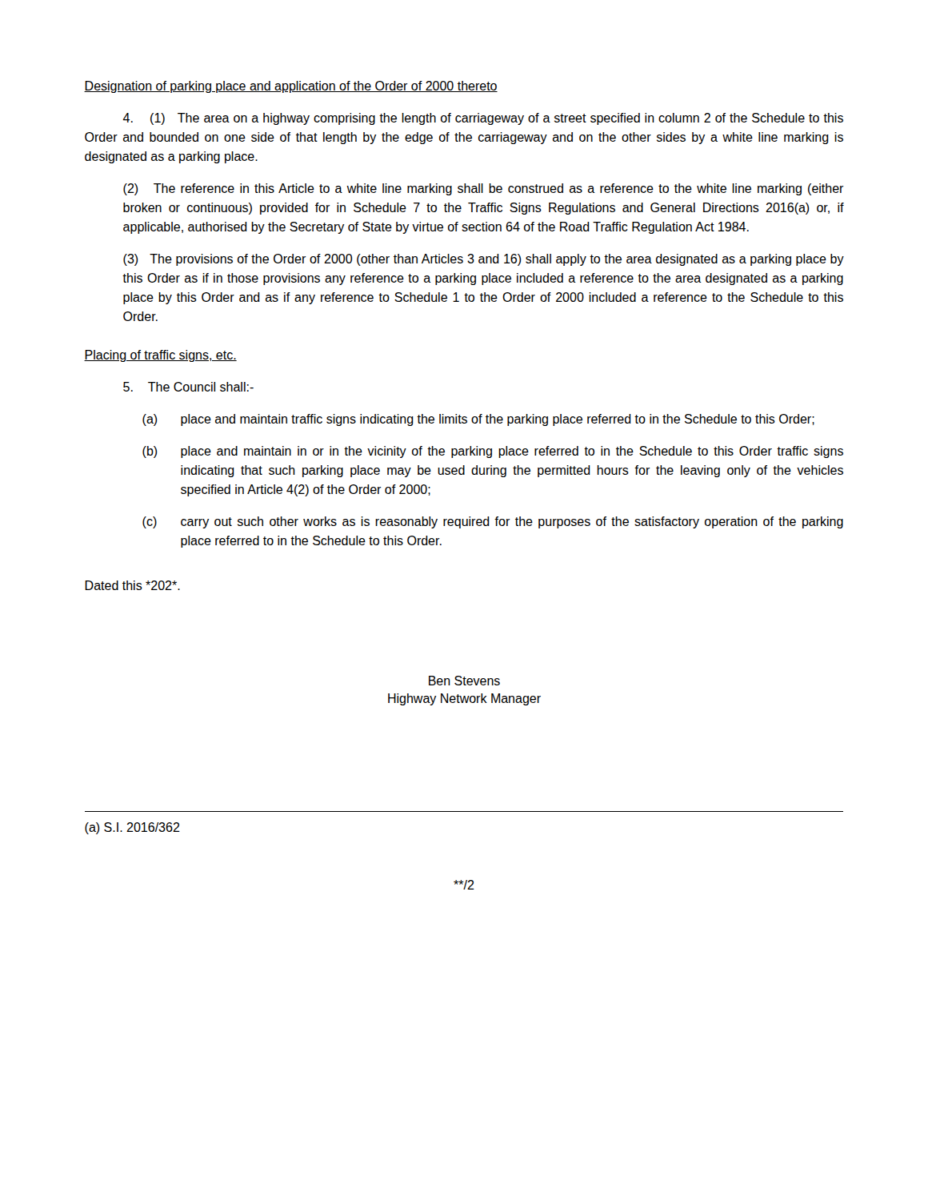Designation of parking place and application of the Order of 2000 thereto
4. (1) The area on a highway comprising the length of carriageway of a street specified in column 2 of the Schedule to this Order and bounded on one side of that length by the edge of the carriageway and on the other sides by a white line marking is designated as a parking place.
(2) The reference in this Article to a white line marking shall be construed as a reference to the white line marking (either broken or continuous) provided for in Schedule 7 to the Traffic Signs Regulations and General Directions 2016(a) or, if applicable, authorised by the Secretary of State by virtue of section 64 of the Road Traffic Regulation Act 1984.
(3) The provisions of the Order of 2000 (other than Articles 3 and 16) shall apply to the area designated as a parking place by this Order as if in those provisions any reference to a parking place included a reference to the area designated as a parking place by this Order and as if any reference to Schedule 1 to the Order of 2000 included a reference to the Schedule to this Order.
Placing of traffic signs, etc.
5. The Council shall:-
(a)
place and maintain traffic signs indicating the limits of the parking place referred to in the Schedule to this Order;
(b)
place and maintain in or in the vicinity of the parking place referred to in the Schedule to this Order traffic signs indicating that such parking place may be used during the permitted hours for the leaving only of the vehicles specified in Article 4(2) of the Order of 2000;
(c)
carry out such other works as is reasonably required for the purposes of the satisfactory operation of the parking place referred to in the Schedule to this Order.
Dated this *202*.
Ben Stevens
Highway Network Manager
(a) S.I. 2016/362
**/2